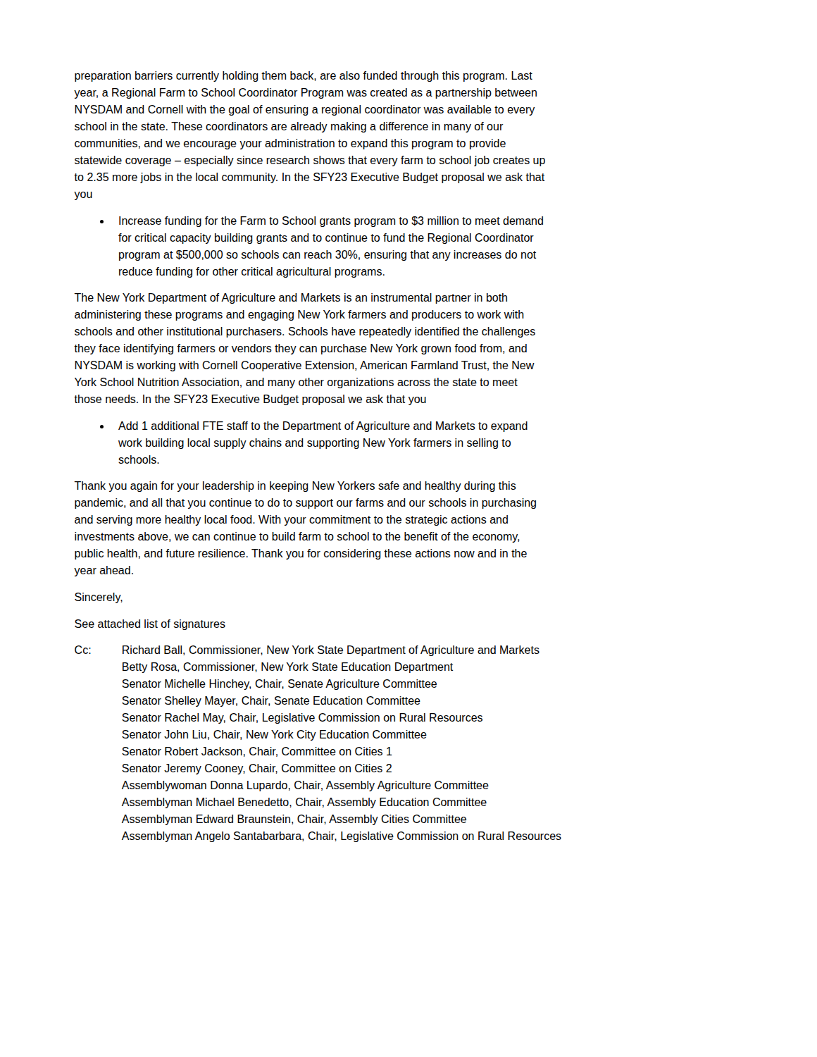preparation barriers currently holding them back, are also funded through this program. Last year, a Regional Farm to School Coordinator Program was created as a partnership between NYSDAM and Cornell with the goal of ensuring a regional coordinator was available to every school in the state. These coordinators are already making a difference in many of our communities, and we encourage your administration to expand this program to provide statewide coverage – especially since research shows that every farm to school job creates up to 2.35 more jobs in the local community. In the SFY23 Executive Budget proposal we ask that you
Increase funding for the Farm to School grants program to $3 million to meet demand for critical capacity building grants and to continue to fund the Regional Coordinator program at $500,000 so schools can reach 30%, ensuring that any increases do not reduce funding for other critical agricultural programs.
The New York Department of Agriculture and Markets is an instrumental partner in both administering these programs and engaging New York farmers and producers to work with schools and other institutional purchasers. Schools have repeatedly identified the challenges they face identifying farmers or vendors they can purchase New York grown food from, and NYSDAM is working with Cornell Cooperative Extension, American Farmland Trust, the New York School Nutrition Association, and many other organizations across the state to meet those needs. In the SFY23 Executive Budget proposal we ask that you
Add 1 additional FTE staff to the Department of Agriculture and Markets to expand work building local supply chains and supporting New York farmers in selling to schools.
Thank you again for your leadership in keeping New Yorkers safe and healthy during this pandemic, and all that you continue to do to support our farms and our schools in purchasing and serving more healthy local food. With your commitment to the strategic actions and investments above, we can continue to build farm to school to the benefit of the economy, public health, and future resilience. Thank you for considering these actions now and in the year ahead.
Sincerely,
See attached list of signatures
Cc:
Richard Ball, Commissioner, New York State Department of Agriculture and Markets
Betty Rosa, Commissioner, New York State Education Department
Senator Michelle Hinchey, Chair, Senate Agriculture Committee
Senator Shelley Mayer, Chair, Senate Education Committee
Senator Rachel May, Chair, Legislative Commission on Rural Resources
Senator John Liu, Chair, New York City Education Committee
Senator Robert Jackson, Chair, Committee on Cities 1
Senator Jeremy Cooney, Chair, Committee on Cities 2
Assemblywoman Donna Lupardo, Chair, Assembly Agriculture Committee
Assemblyman Michael Benedetto, Chair, Assembly Education Committee
Assemblyman Edward Braunstein, Chair, Assembly Cities Committee
Assemblyman Angelo Santabarbara, Chair, Legislative Commission on Rural Resources